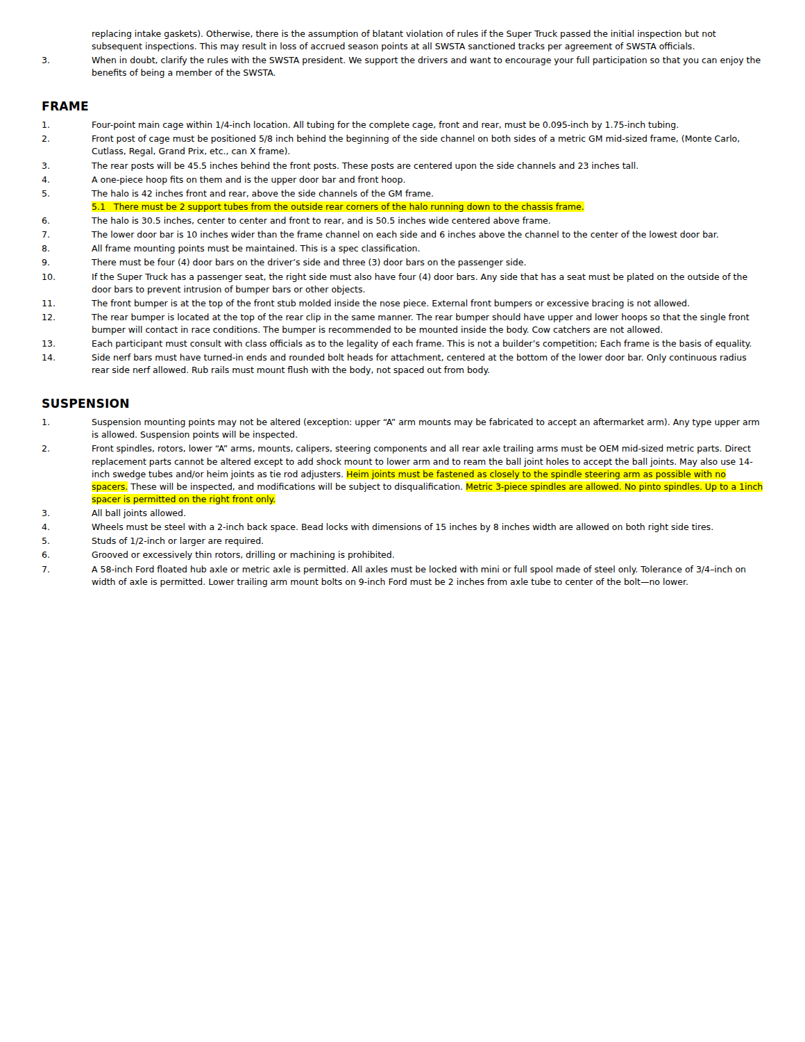replacing intake gaskets). Otherwise, there is the assumption of blatant violation of rules if the Super Truck passed the initial inspection but not subsequent inspections. This may result in loss of accrued season points at all SWSTA sanctioned tracks per agreement of SWSTA officials.
3. When in doubt, clarify the rules with the SWSTA president. We support the drivers and want to encourage your full participation so that you can enjoy the benefits of being a member of the SWSTA.
FRAME
1. Four-point main cage within 1/4-inch location. All tubing for the complete cage, front and rear, must be 0.095-inch by 1.75-inch tubing.
2. Front post of cage must be positioned 5/8 inch behind the beginning of the side channel on both sides of a metric GM mid-sized frame, (Monte Carlo, Cutlass, Regal, Grand Prix, etc., can X frame).
3. The rear posts will be 45.5 inches behind the front posts. These posts are centered upon the side channels and 23 inches tall.
4. A one-piece hoop fits on them and is the upper door bar and front hoop.
5. The halo is 42 inches front and rear, above the side channels of the GM frame. 5.1 There must be 2 support tubes from the outside rear corners of the halo running down to the chassis frame.
6. The halo is 30.5 inches, center to center and front to rear, and is 50.5 inches wide centered above frame.
7. The lower door bar is 10 inches wider than the frame channel on each side and 6 inches above the channel to the center of the lowest door bar.
8. All frame mounting points must be maintained. This is a spec classification.
9. There must be four (4) door bars on the driver’s side and three (3) door bars on the passenger side.
10. If the Super Truck has a passenger seat, the right side must also have four (4) door bars. Any side that has a seat must be plated on the outside of the door bars to prevent intrusion of bumper bars or other objects.
11. The front bumper is at the top of the front stub molded inside the nose piece. External front bumpers or excessive bracing is not allowed.
12. The rear bumper is located at the top of the rear clip in the same manner. The rear bumper should have upper and lower hoops so that the single front bumper will contact in race conditions. The bumper is recommended to be mounted inside the body. Cow catchers are not allowed.
13. Each participant must consult with class officials as to the legality of each frame. This is not a builder’s competition; Each frame is the basis of equality.
14. Side nerf bars must have turned-in ends and rounded bolt heads for attachment, centered at the bottom of the lower door bar. Only continuous radius rear side nerf allowed. Rub rails must mount flush with the body, not spaced out from body.
SUSPENSION
1. Suspension mounting points may not be altered (exception: upper “A” arm mounts may be fabricated to accept an aftermarket arm). Any type upper arm is allowed. Suspension points will be inspected.
2. Front spindles, rotors, lower “A” arms, mounts, calipers, steering components and all rear axle trailing arms must be OEM mid-sized metric parts. Direct replacement parts cannot be altered except to add shock mount to lower arm and to ream the ball joint holes to accept the ball joints. May also use 14-inch swedge tubes and/or heim joints as tie rod adjusters. Heim joints must be fastened as closely to the spindle steering arm as possible with no spacers. These will be inspected, and modifications will be subject to disqualification. Metric 3-piece spindles are allowed. No pinto spindles. Up to a 1inch spacer is permitted on the right front only.
3. All ball joints allowed.
4. Wheels must be steel with a 2-inch back space. Bead locks with dimensions of 15 inches by 8 inches width are allowed on both right side tires.
5. Studs of 1/2-inch or larger are required.
6. Grooved or excessively thin rotors, drilling or machining is prohibited.
7. A 58-inch Ford floated hub axle or metric axle is permitted. All axles must be locked with mini or full spool made of steel only. Tolerance of 3/4–inch on width of axle is permitted. Lower trailing arm mount bolts on 9-inch Ford must be 2 inches from axle tube to center of the bolt—no lower.